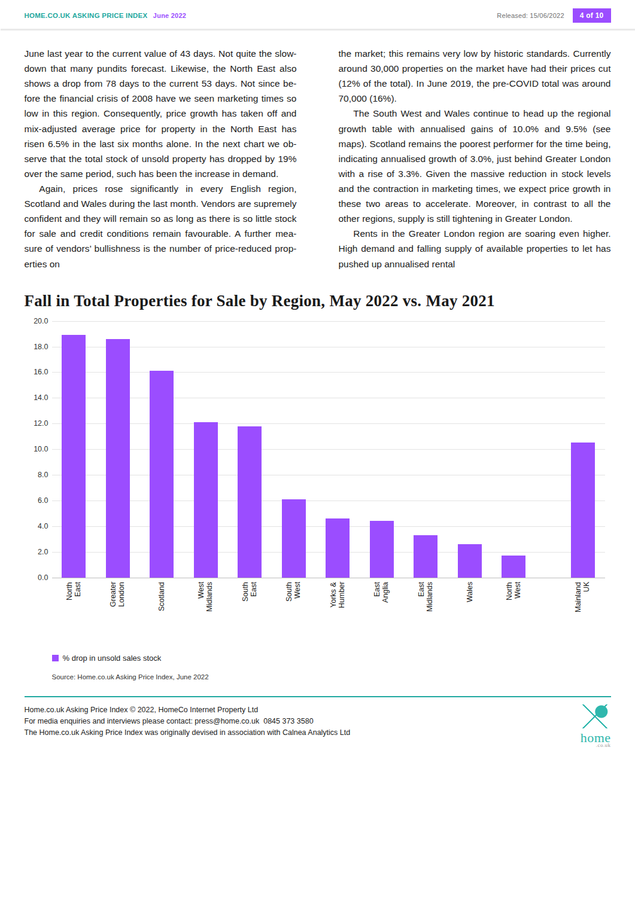HOME.CO.UK ASKING PRICE INDEX June 2022
Released: 15/06/2022 4 of 10
June last year to the current value of 43 days. Not quite the slowdown that many pundits forecast. Likewise, the North East also shows a drop from 78 days to the current 53 days. Not since before the financial crisis of 2008 have we seen marketing times so low in this region. Consequently, price growth has taken off and mix-adjusted average price for property in the North East has risen 6.5% in the last six months alone. In the next chart we observe that the total stock of unsold property has dropped by 19% over the same period, such has been the increase in demand.
Again, prices rose significantly in every English region, Scotland and Wales during the last month. Vendors are supremely confident and they will remain so as long as there is so little stock for sale and credit conditions remain favourable. A further measure of vendors’ bullishness is the number of price-reduced properties on
the market; this remains very low by historic standards. Currently around 30,000 properties on the market have had their prices cut (12% of the total). In June 2019, the pre-COVID total was around 70,000 (16%).
The South West and Wales continue to head up the regional growth table with annualised gains of 10.0% and 9.5% (see maps). Scotland remains the poorest performer for the time being, indicating annualised growth of 3.0%, just behind Greater London with a rise of 3.3%. Given the massive reduction in stock levels and the contraction in marketing times, we expect price growth in these two areas to accelerate. Moreover, in contrast to all the other regions, supply is still tightening in Greater London.
Rents in the Greater London region are soaring even higher. High demand and falling supply of available properties to let has pushed up annualised rental
Fall in Total Properties for Sale by Region, May 2022 vs. May 2021
20.0
18.0
16.0
14.0
12.0
10.0
8.0
6.0
4.0
2.0
0.0
North East
Greater London
Scotland
West Midlands
South East
South West
Yorks & Humber
East Anglia
East Midlands
Wales
North West
Mainland UK
% drop in unsold sales stock
Source: Home.co.uk Asking Price Index, June 2022
Home.co.uk Asking Price Index © 2022, HomeCo Internet Property Ltd
For media enquiries and interviews please contact: press@home.co.uk 0845 373 3580
The Home.co.uk Asking Price Index was originally devised in association with Calnea Analytics Ltd
home.co.uk